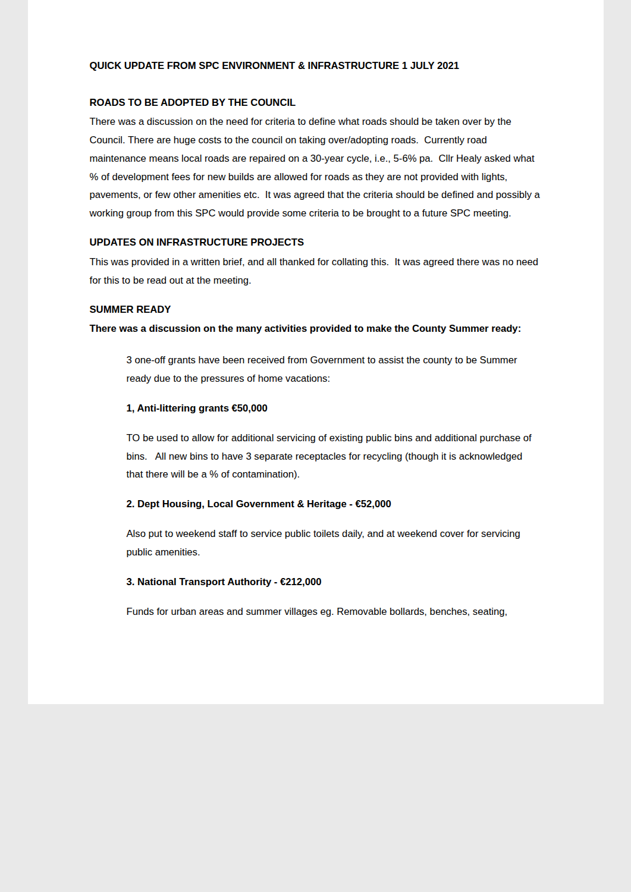QUICK UPDATE FROM SPC ENVIRONMENT & INFRASTRUCTURE 1 JULY 2021
ROADS TO BE ADOPTED BY THE COUNCIL
There was a discussion on the need for criteria to define what roads should be taken over by the Council. There are huge costs to the council on taking over/adopting roads. Currently road maintenance means local roads are repaired on a 30-year cycle, i.e., 5-6% pa. Cllr Healy asked what % of development fees for new builds are allowed for roads as they are not provided with lights, pavements, or few other amenities etc. It was agreed that the criteria should be defined and possibly a working group from this SPC would provide some criteria to be brought to a future SPC meeting.
UPDATES ON INFRASTRUCTURE PROJECTS
This was provided in a written brief, and all thanked for collating this. It was agreed there was no need for this to be read out at the meeting.
SUMMER READY
There was a discussion on the many activities provided to make the County Summer ready:
3 one-off grants have been received from Government to assist the county to be Summer ready due to the pressures of home vacations:
1, Anti-littering grants €50,000
TO be used to allow for additional servicing of existing public bins and additional purchase of bins. All new bins to have 3 separate receptacles for recycling (though it is acknowledged that there will be a % of contamination).
2. Dept Housing, Local Government & Heritage - €52,000
Also put to weekend staff to service public toilets daily, and at weekend cover for servicing public amenities.
3. National Transport Authority - €212,000
Funds for urban areas and summer villages eg. Removable bollards, benches, seating,